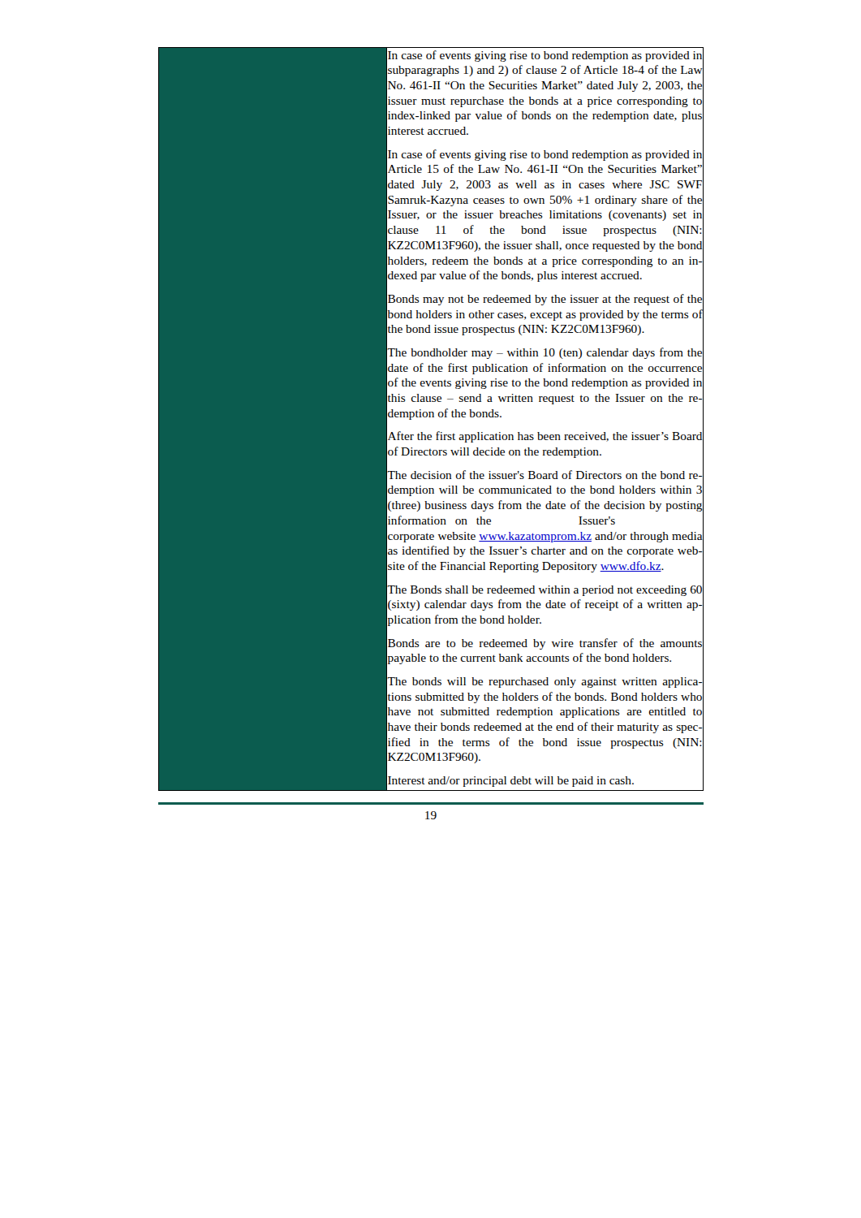| | In case of events giving rise to bond redemption as provided in subparagraphs 1) and 2) of clause 2 of Article 18-4 of the Law No. 461-II “On the Securities Market” dated July 2, 2003, the issuer must repurchase the bonds at a price corresponding to index-linked par value of bonds on the redemption date, plus interest accrued. In case of events giving rise to bond redemption as provided in Article 15 of the Law No. 461-II “On the Securities Market” dated July 2, 2003 as well as in cases where JSC SWF Samruk-Kazyna ceases to own 50% +1 ordinary share of the Issuer, or the issuer breaches limitations (covenants) set in clause 11 of the bond issue prospectus (NIN: KZ2C0M13F960), the issuer shall, once requested by the bond holders, redeem the bonds at a price corresponding to an indexed par value of the bonds, plus interest accrued. Bonds may not be redeemed by the issuer at the request of the bond holders in other cases, except as provided by the terms of the bond issue prospectus (NIN: KZ2C0M13F960). The bondholder may – within 10 (ten) calendar days from the date of the first publication of information on the occurrence of the events giving rise to the bond redemption as provided in this clause – send a written request to the Issuer on the redemption of the bonds. After the first application has been received, the issuer’s Board of Directors will decide on the redemption. The decision of the issuer's Board of Directors on the bond redemption will be communicated to the bond holders within 3 (three) business days from the date of the decision by posting information on the Issuer's corporate website www.kazatomprom.kz and/or through media as identified by the Issuer’s charter and on the corporate website of the Financial Reporting Depository www.dfo.kz . The Bonds shall be redeemed within a period not exceeding 60 (sixty) calendar days from the date of receipt of a written application from the bond holder. Bonds are to be redeemed by wire transfer of the amounts payable to the current bank accounts of the bond holders. The bonds will be repurchased only against written applications submitted by the holders of the bonds. Bond holders who have not submitted redemption applications are entitled to have their bonds redeemed at the end of their maturity as specified in the terms of the bond issue prospectus (NIN: KZ2C0M13F960). Interest and/or principal debt will be paid in cash. |
19